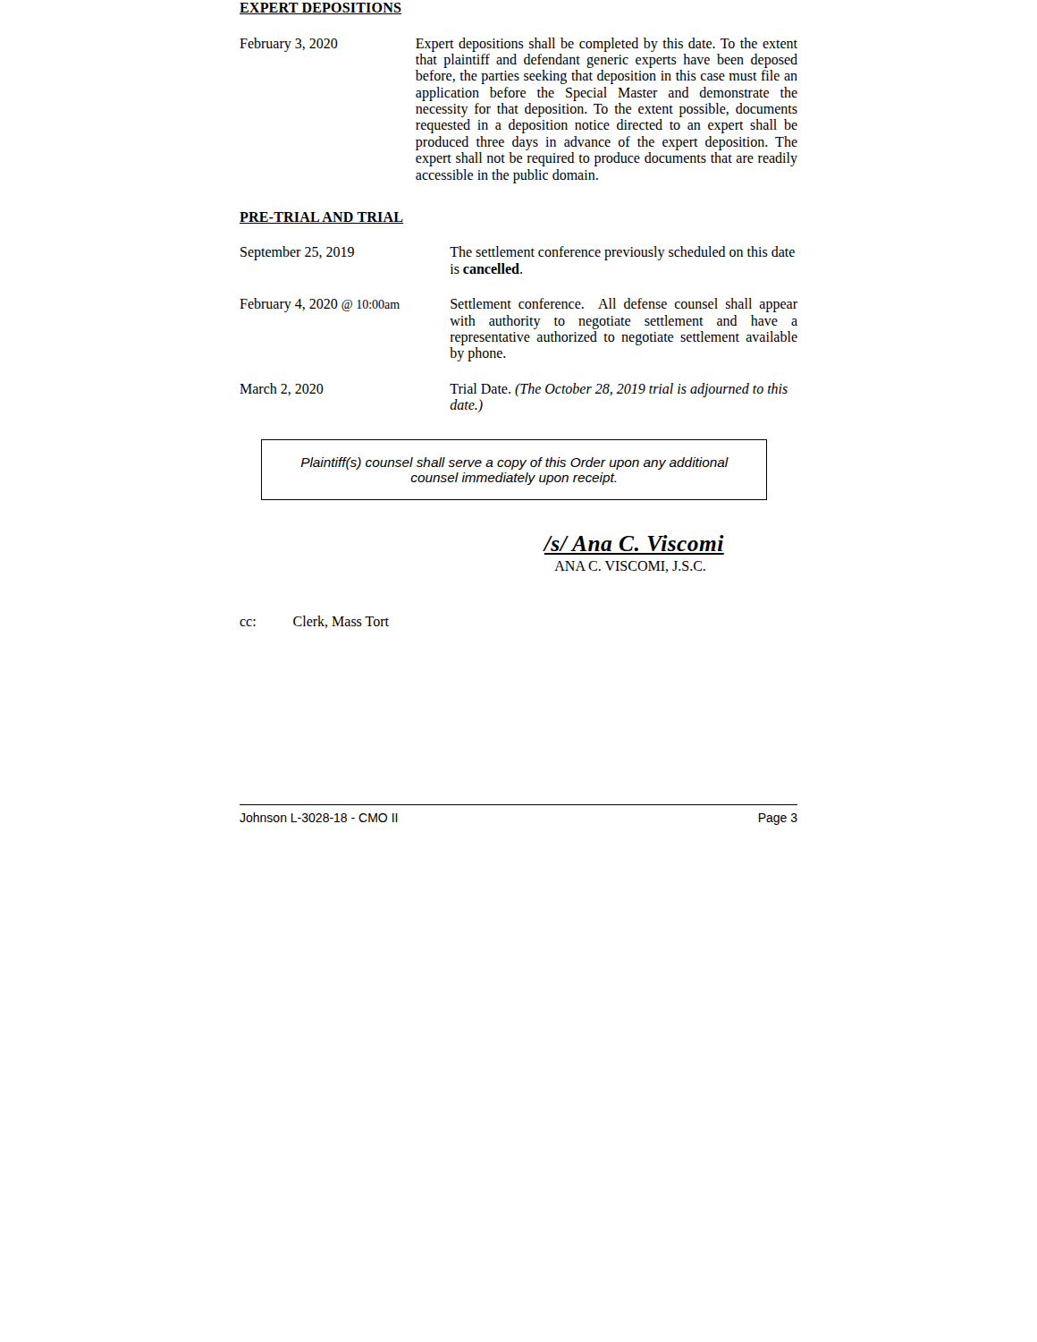EXPERT DEPOSITIONS
February 3, 2020
Expert depositions shall be completed by this date. To the extent that plaintiff and defendant generic experts have been deposed before, the parties seeking that deposition in this case must file an application before the Special Master and demonstrate the necessity for that deposition. To the extent possible, documents requested in a deposition notice directed to an expert shall be produced three days in advance of the expert deposition. The expert shall not be required to produce documents that are readily accessible in the public domain.
PRE-TRIAL AND TRIAL
September 25, 2019
The settlement conference previously scheduled on this date is cancelled.
February 4, 2020 @ 10:00am
Settlement conference. All defense counsel shall appear with authority to negotiate settlement and have a representative authorized to negotiate settlement available by phone.
March 2, 2020
Trial Date. (The October 28, 2019 trial is adjourned to this date.)
Plaintiff(s) counsel shall serve a copy of this Order upon any additional counsel immediately upon receipt.
/s/ Ana C. Viscomi
ANA C. VISCOMI, J.S.C.
cc: Clerk, Mass Tort
Johnson L-3028-18 - CMO II Page 3